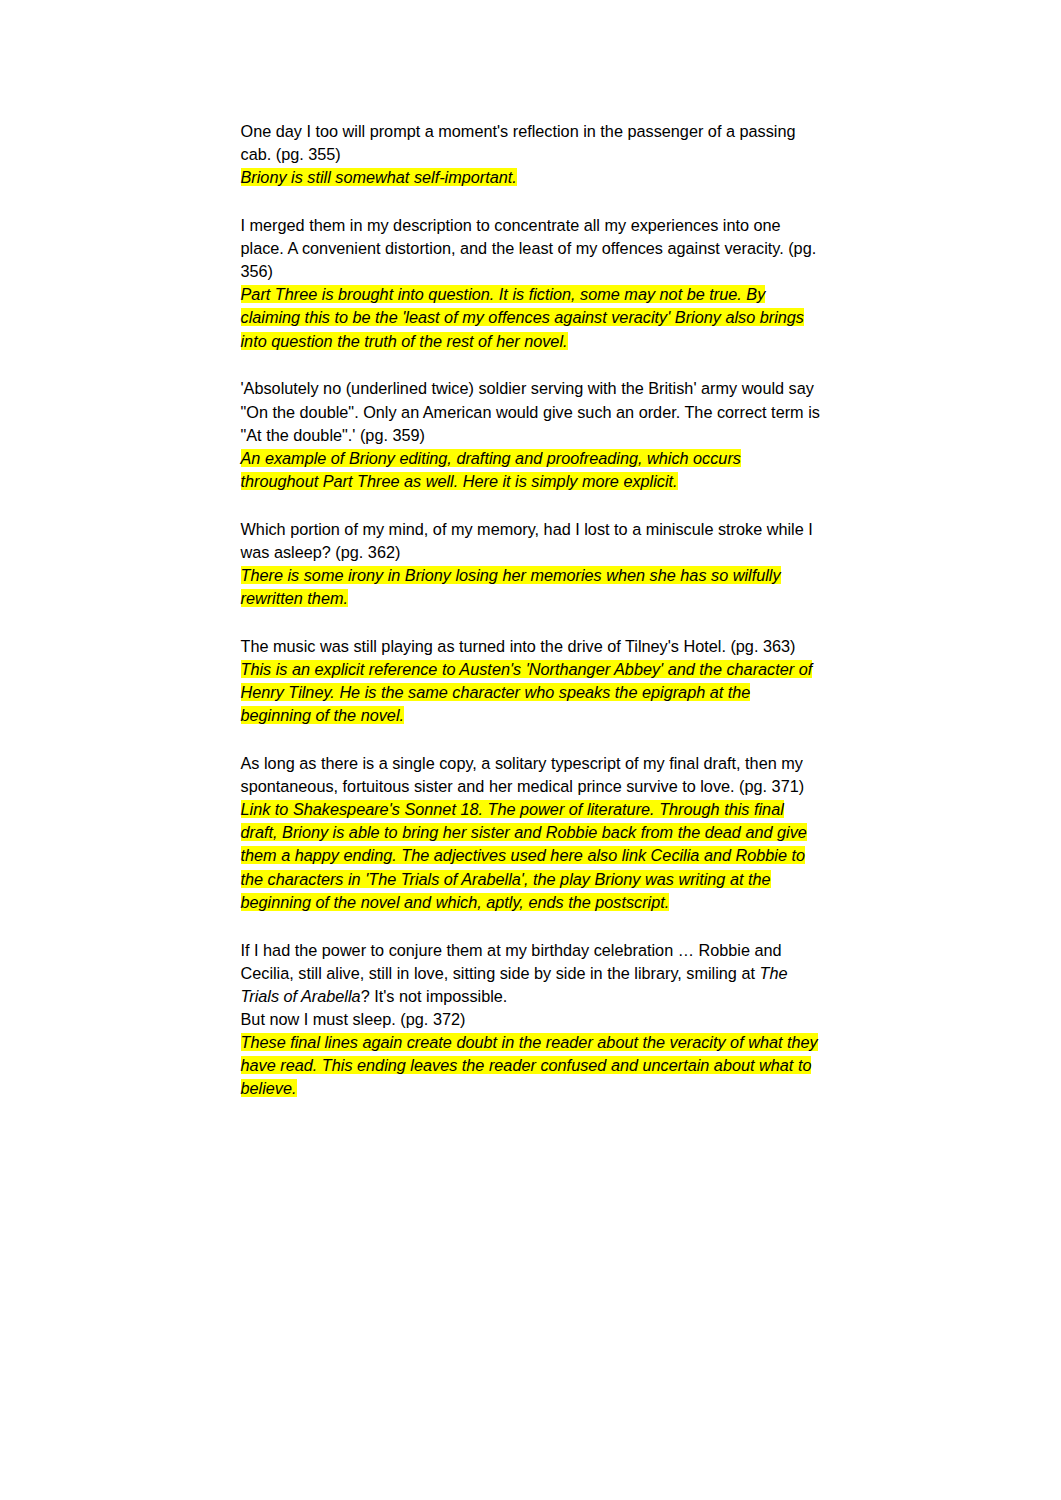One day I too will prompt a moment's reflection in the passenger of a passing cab. (pg. 355)
Briony is still somewhat self-important.
I merged them in my description to concentrate all my experiences into one place. A convenient distortion, and the least of my offences against veracity. (pg. 356)
Part Three is brought into question. It is fiction, some may not be true. By claiming this to be the 'least of my offences against veracity' Briony also brings into question the truth of the rest of her novel.
'Absolutely no (underlined twice) soldier serving with the British' army would say "On the double". Only an American would give such an order. The correct term is "At the double".' (pg. 359)
An example of Briony editing, drafting and proofreading, which occurs throughout Part Three as well. Here it is simply more explicit.
Which portion of my mind, of my memory, had I lost to a miniscule stroke while I was asleep? (pg. 362)
There is some irony in Briony losing her memories when she has so wilfully rewritten them.
The music was still playing as turned into the drive of Tilney's Hotel. (pg. 363)
This is an explicit reference to Austen's 'Northanger Abbey' and the character of Henry Tilney. He is the same character who speaks the epigraph at the beginning of the novel.
As long as there is a single copy, a solitary typescript of my final draft, then my spontaneous, fortuitous sister and her medical prince survive to love. (pg. 371)
Link to Shakespeare's Sonnet 18. The power of literature. Through this final draft, Briony is able to bring her sister and Robbie back from the dead and give them a happy ending. The adjectives used here also link Cecilia and Robbie to the characters in 'The Trials of Arabella', the play Briony was writing at the beginning of the novel and which, aptly, ends the postscript.
If I had the power to conjure them at my birthday celebration … Robbie and Cecilia, still alive, still in love, sitting side by side in the library, smiling at The Trials of Arabella? It's not impossible.
But now I must sleep. (pg. 372)
These final lines again create doubt in the reader about the veracity of what they have read. This ending leaves the reader confused and uncertain about what to believe.